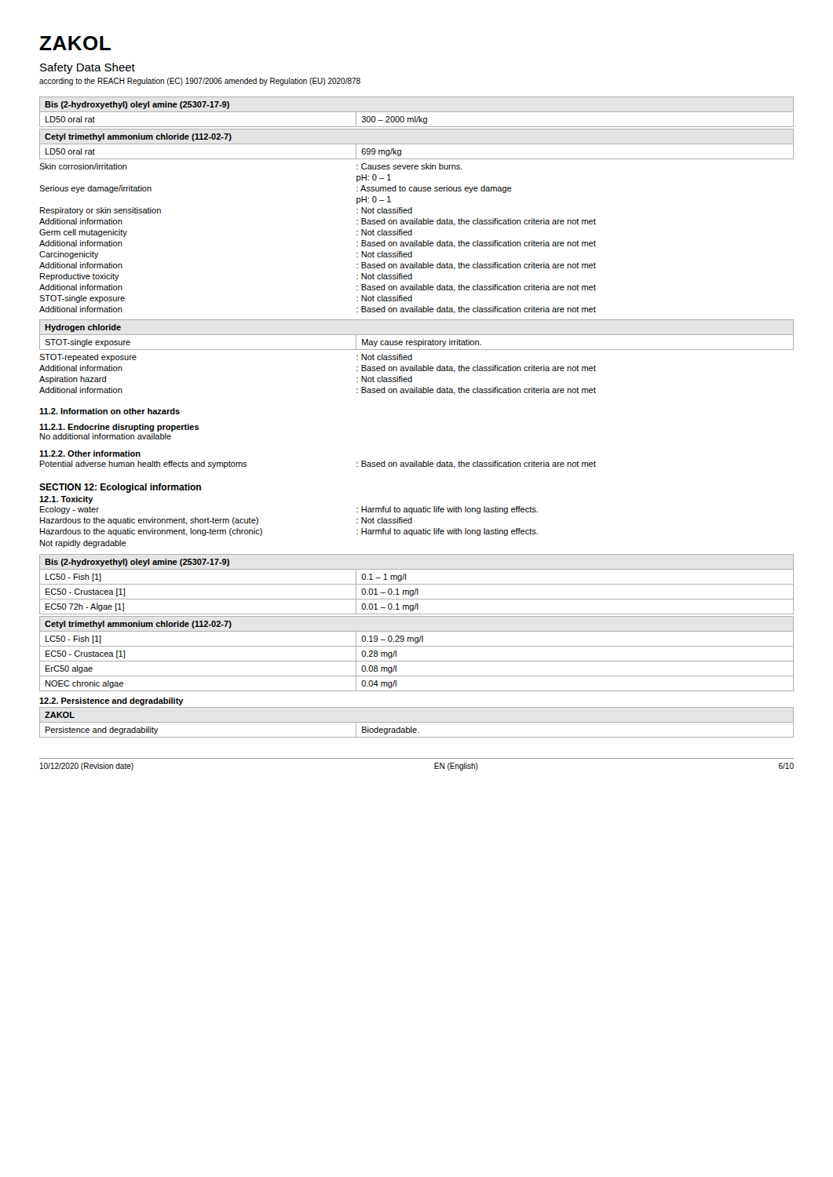ZAKOL
Safety Data Sheet
according to the REACH Regulation (EC) 1907/2006 amended by Regulation (EU) 2020/878
| Bis (2-hydroxyethyl) oleyl amine (25307-17-9) |
| LD50 oral rat | 300 – 2000 ml/kg |
| Cetyl trimethyl ammonium chloride (112-02-7) |
| LD50 oral rat | 699 mg/kg |
| Skin corrosion/irritation | : Causes severe skin burns. |
| | pH: 0 – 1 |
| Serious eye damage/irritation | : Assumed to cause serious eye damage |
| | pH: 0 – 1 |
| Respiratory or skin sensitisation | : Not classified |
| Additional information | : Based on available data, the classification criteria are not met |
| Germ cell mutagenicity | : Not classified |
| Additional information | : Based on available data, the classification criteria are not met |
| Carcinogenicity | : Not classified |
| Additional information | : Based on available data, the classification criteria are not met |
| Reproductive toxicity | : Not classified |
| Additional information | : Based on available data, the classification criteria are not met |
| STOT-single exposure | : Not classified |
| Additional information | : Based on available data, the classification criteria are not met |
| Hydrogen chloride |
| STOT-single exposure | May cause respiratory irritation. |
| STOT-repeated exposure | : Not classified |
| Additional information | : Based on available data, the classification criteria are not met |
| Aspiration hazard | : Not classified |
| Additional information | : Based on available data, the classification criteria are not met |
11.2. Information on other hazards
11.2.1. Endocrine disrupting properties
No additional information available
11.2.2. Other information
| Potential adverse human health effects and symptoms | : Based on available data, the classification criteria are not met |
SECTION 12: Ecological information
12.1. Toxicity
| Ecology - water | : Harmful to aquatic life with long lasting effects. |
| Hazardous to the aquatic environment, short-term (acute) | : Not classified |
| Hazardous to the aquatic environment, long-term (chronic) | : Harmful to aquatic life with long lasting effects. |
Not rapidly degradable
| Bis (2-hydroxyethyl) oleyl amine (25307-17-9) |
| LC50 - Fish [1] | 0.1 – 1 mg/l |
| EC50 - Crustacea [1] | 0.01 – 0.1 mg/l |
| EC50 72h - Algae [1] | 0.01 – 0.1 mg/l |
| Cetyl trimethyl ammonium chloride (112-02-7) |
| LC50 - Fish [1] | 0.19 – 0.29 mg/l |
| EC50 - Crustacea [1] | 0.28 mg/l |
| ErC50 algae | 0.08 mg/l |
| NOEC chronic algae | 0.04 mg/l |
12.2. Persistence and degradability
| ZAKOL |
| Persistence and degradability | Biodegradable. |
10/12/2020 (Revision date) EN (English) 6/10